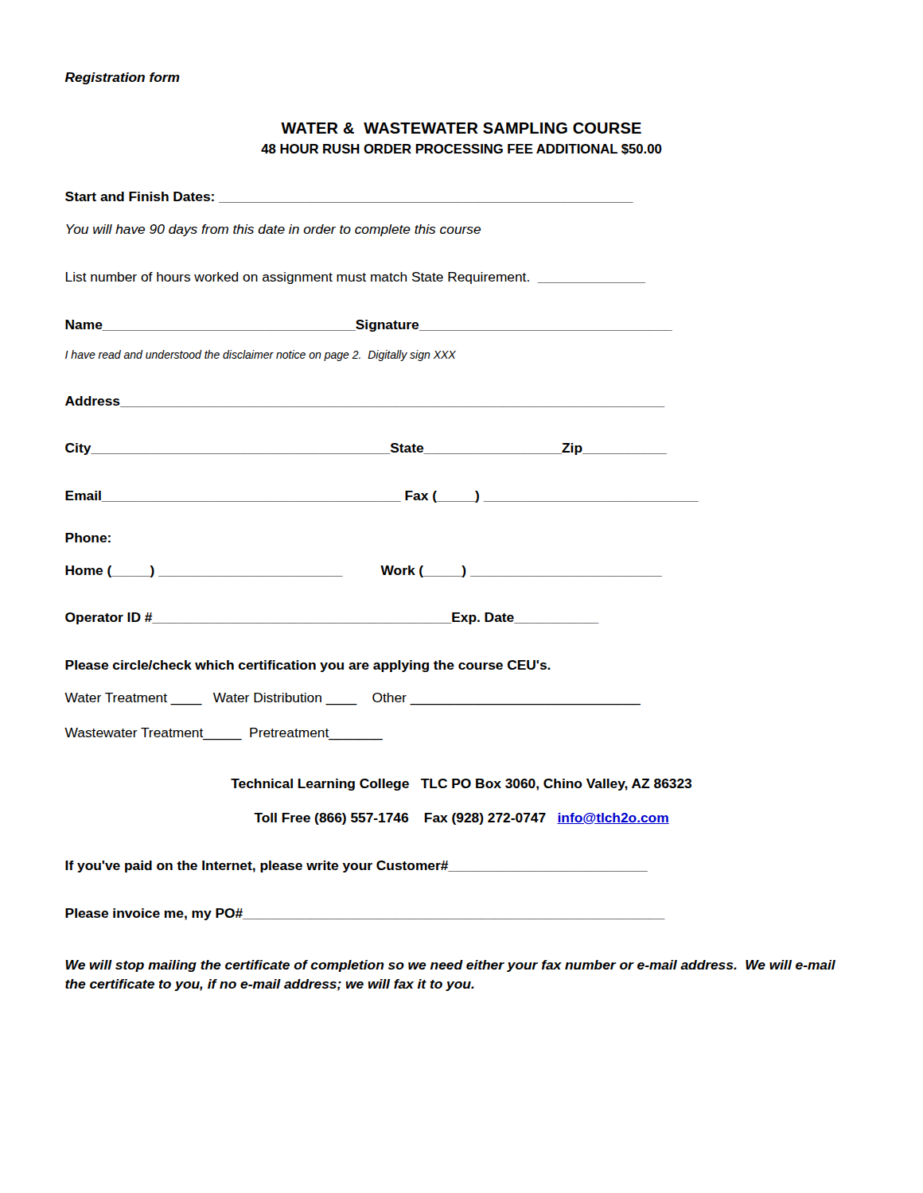Registration form
WATER & WASTEWATER SAMPLING COURSE
48 HOUR RUSH ORDER PROCESSING FEE ADDITIONAL $50.00
Start and Finish Dates: ______________________________________________________
You will have 90 days from this date in order to complete this course
List number of hours worked on assignment must match State Requirement. ______________
Name_________________________________Signature_________________________________
I have read and understood the disclaimer notice on page 2. Digitally sign XXX
Address_______________________________________________________________________
City_______________________________________State__________________Zip___________
Email_______________________________________ Fax (_____) ____________________________
Phone:
Home (_____) ________________________ Work (_____) _________________________
Operator ID #_______________________________________Exp. Date___________
Please circle/check which certification you are applying the course CEU's.
Water Treatment ____ Water Distribution ____ Other ______________________________
Wastewater Treatment_____ Pretreatment_______
Technical Learning College TLC PO Box 3060, Chino Valley, AZ 86323
Toll Free (866) 557-1746 Fax (928) 272-0747 info@tlch2o.com
If you've paid on the Internet, please write your Customer#__________________________
Please invoice me, my PO#_______________________________________________________
We will stop mailing the certificate of completion so we need either your fax number or e-mail address. We will e-mail the certificate to you, if no e-mail address; we will fax it to you.